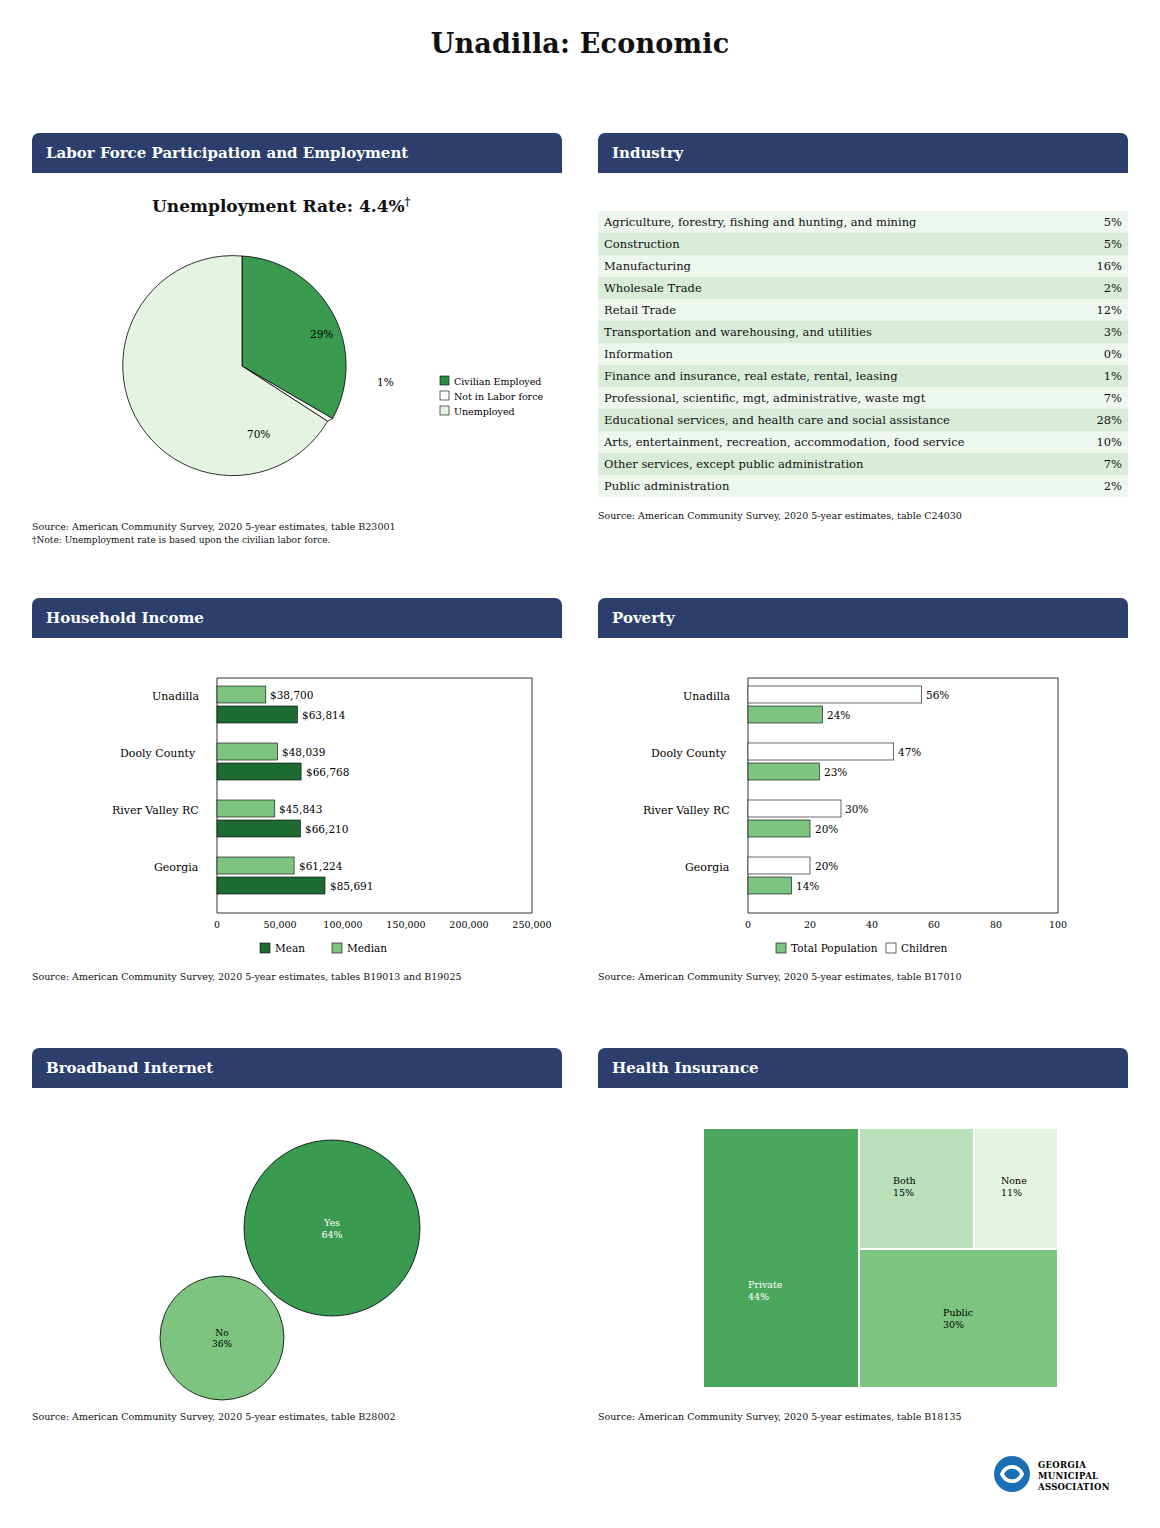Unadilla: Economic
Labor Force Participation and Employment
Unemployment Rate: 4.4%†
29% 1% 70% Civilian Employed Not in Labor force Unemployed
Source: American Community Survey, 2020 5-year estimates, table B23001
†Note: Unemployment rate is based upon the civilian labor force.
Industry
| Agriculture, forestry, fishing and hunting, and mining | 5% |
| Construction | 5% |
| Manufacturing | 16% |
| Wholesale Trade | 2% |
| Retail Trade | 12% |
| Transportation and warehousing, and utilities | 3% |
| Information | 0% |
| Finance and insurance, real estate, rental, leasing | 1% |
| Professional, scientific, mgt, administrative, waste mgt | 7% |
| Educational services, and health care and social assistance | 28% |
| Arts, entertainment, recreation, accommodation, food service | 10% |
| Other services, except public administration | 7% |
| Public administration | 2% |
Source: American Community Survey, 2020 5-year estimates, table C24030
Household Income
$38,700 $63,814 Unadilla $48,039 $66,768 Dooly County $45,843 $66,210 River Valley RC $61,224 $85,691 Georgia 0 50,000 100,000 150,000 200,000 250,000 Mean Median
Source: American Community Survey, 2020 5-year estimates, tables B19013 and B19025
Poverty
56% 24% Unadilla 47% 23% Dooly County 30% 20% River Valley RC 20% 14% Georgia 0 20 40 60 80 100 Total Population Children
Source: American Community Survey, 2020 5-year estimates, table B17010
Broadband Internet
Yes 64% No 36%
Source: American Community Survey, 2020 5-year estimates, table B28002
Health Insurance
Private 44% Public 30% Both 15% None 11%
Source: American Community Survey, 2020 5-year estimates, table B18135
GEORGIA MUNICIPAL ASSOCIATION